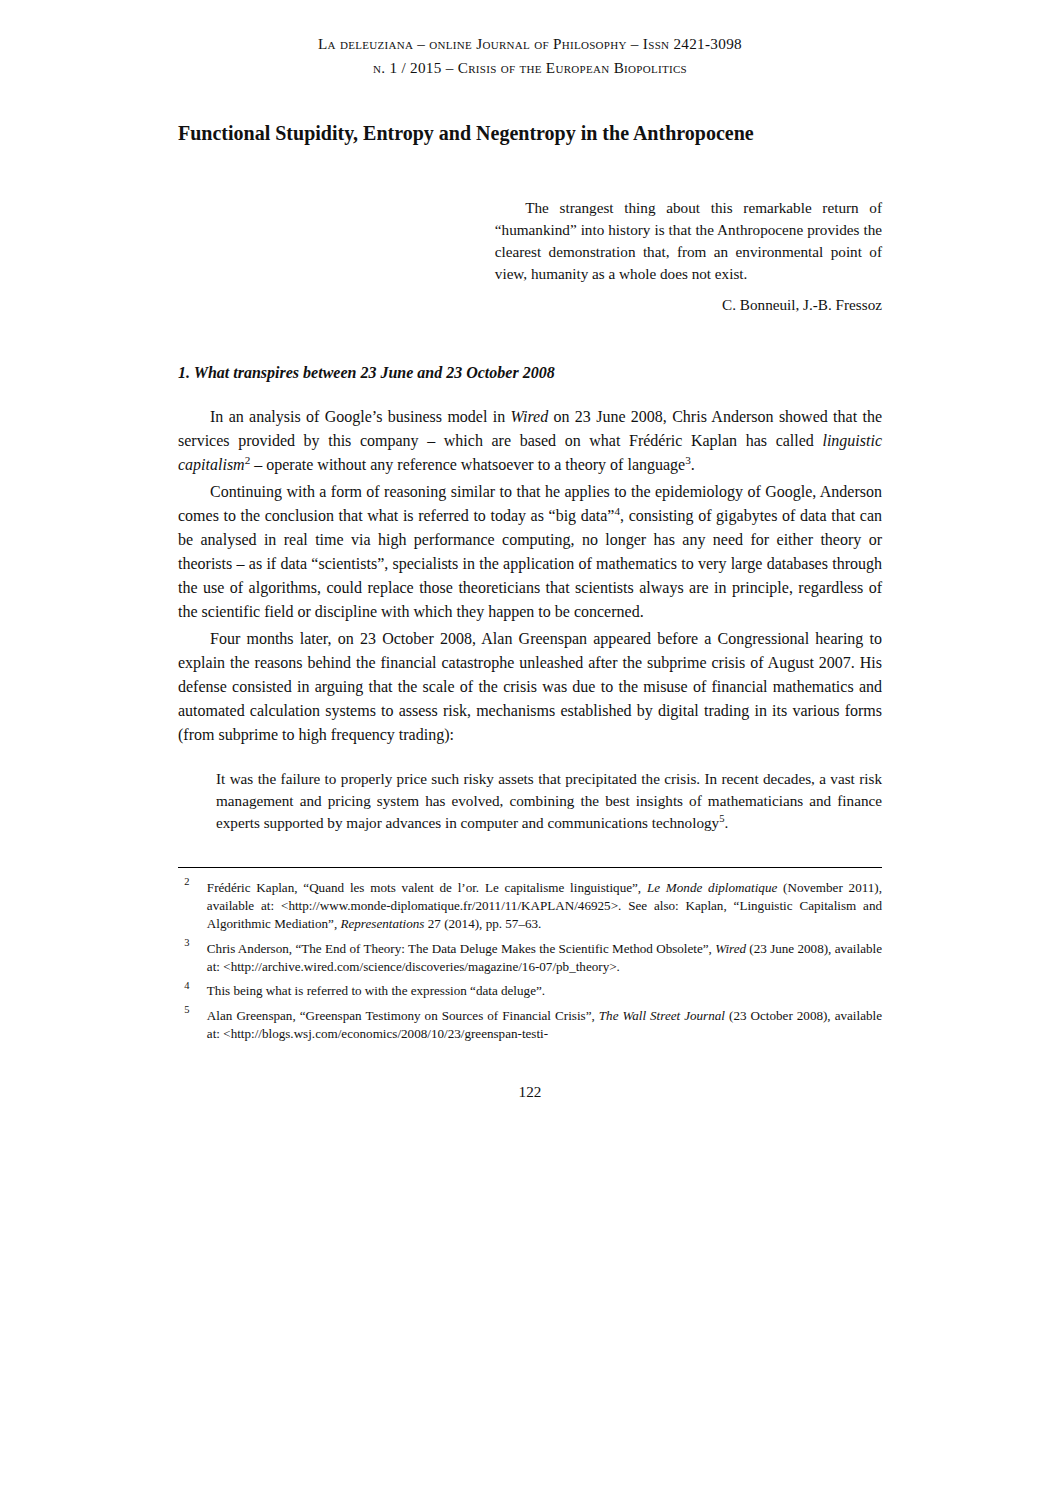La deleuziana – online Journal of Philosophy – Issn 2421-3098
n. 1 / 2015 – Crisis of the European Biopolitics
Functional Stupidity, Entropy and Negentropy in the Anthropocene
The strangest thing about this remarkable return of “humankind” into history is that the Anthropocene provides the clearest demonstration that, from an environmental point of view, humanity as a whole does not exist.
C. Bonneuil, J.-B. Fressoz
1. What transpires between 23 June and 23 October 2008
In an analysis of Google’s business model in Wired on 23 June 2008, Chris Anderson showed that the services provided by this company – which are based on what Frédéric Kaplan has called linguistic capitalism2 – operate without any reference whatsoever to a theory of language3.
Continuing with a form of reasoning similar to that he applies to the epidemiology of Google, Anderson comes to the conclusion that what is referred to today as “big data”4, consisting of gigabytes of data that can be analysed in real time via high performance computing, no longer has any need for either theory or theorists – as if data “scientists”, specialists in the application of mathematics to very large databases through the use of algorithms, could replace those theoreticians that scientists always are in principle, regardless of the scientific field or discipline with which they happen to be concerned.
Four months later, on 23 October 2008, Alan Greenspan appeared before a Congressional hearing to explain the reasons behind the financial catastrophe unleashed after the subprime crisis of August 2007. His defense consisted in arguing that the scale of the crisis was due to the misuse of financial mathematics and automated calculation systems to assess risk, mechanisms established by digital trading in its various forms (from subprime to high frequency trading):
It was the failure to properly price such risky assets that precipitated the crisis. In recent decades, a vast risk management and pricing system has evolved, combining the best insights of mathematicians and finance experts supported by major advances in computer and communications technology5.
Frédéric Kaplan, “Quand les mots valent de l’or. Le capitalisme linguistique”, Le Monde diplomatique (November 2011), available at: <http://www.monde-diplomatique.fr/2011/11/KAPLAN/46925>. See also: Kaplan, “Linguistic Capitalism and Algorithmic Mediation”, Representations 27 (2014), pp. 57–63.
Chris Anderson, “The End of Theory: The Data Deluge Makes the Scientific Method Obsolete”, Wired (23 June 2008), available at: <http://archive.wired.com/science/discoveries/magazine/16-07/pb_theory>.
This being what is referred to with the expression “data deluge”.
Alan Greenspan, “Greenspan Testimony on Sources of Financial Crisis”, The Wall Street Journal (23 October 2008), available at: <http://blogs.wsj.com/economics/2008/10/23/greenspan-testi-
122